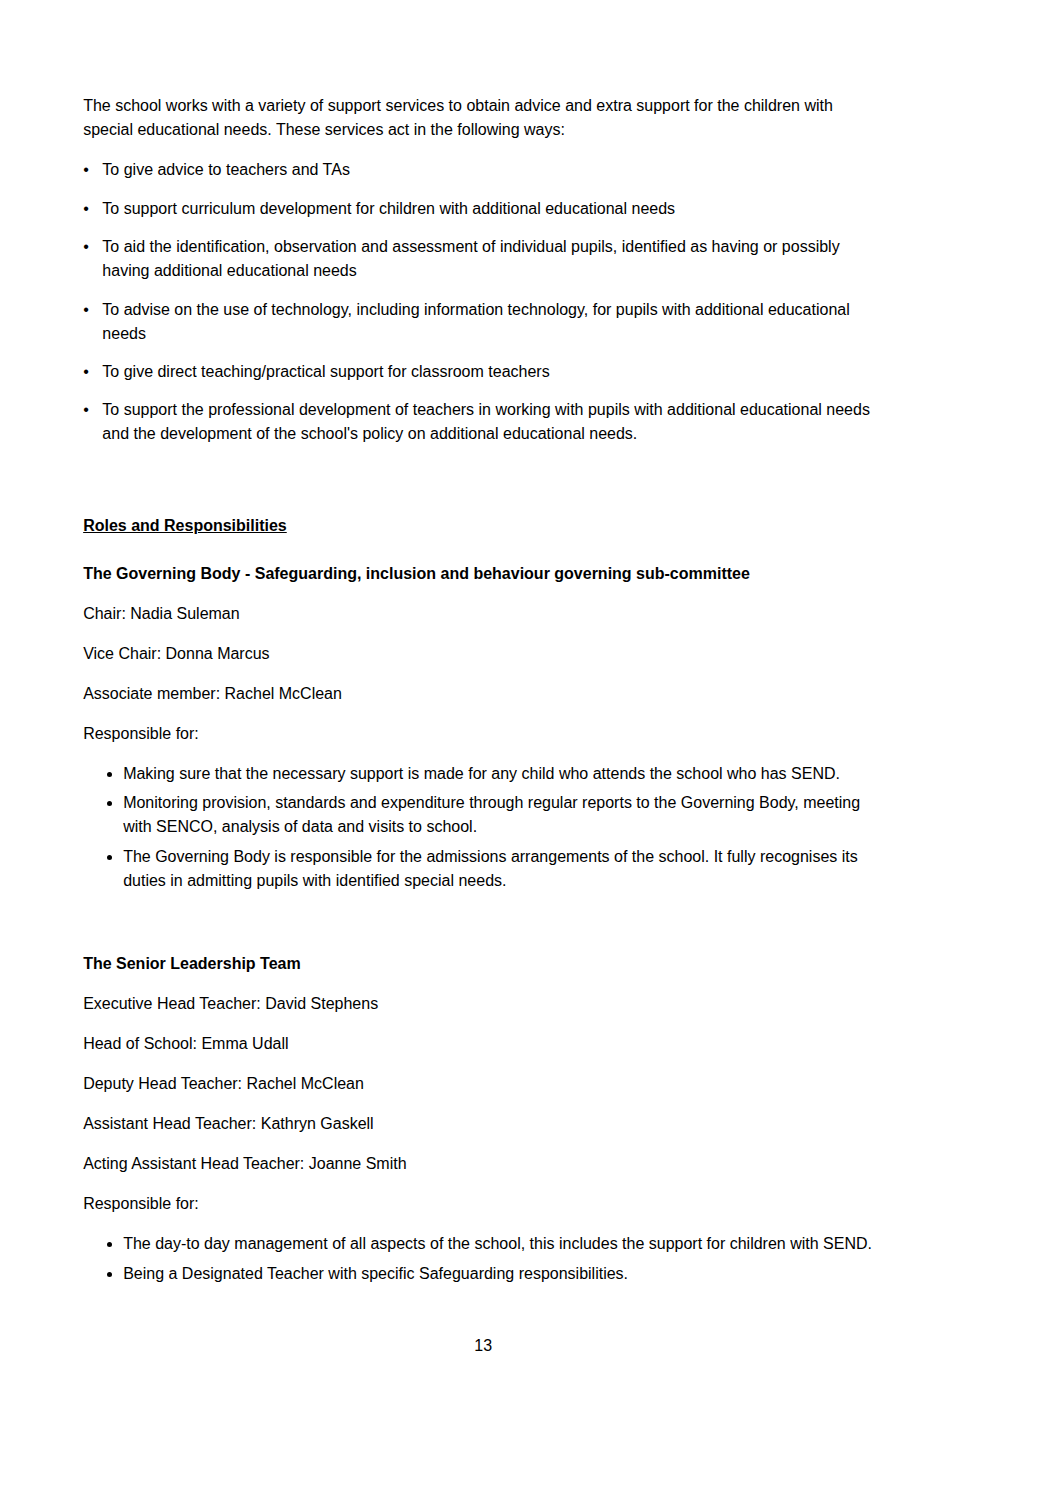The school works with a variety of support services to obtain advice and extra support for the children with special educational needs. These services act in the following ways:
To give advice to teachers and TAs
To support curriculum development for children with additional educational needs
To aid the identification, observation and assessment of individual pupils, identified as having or possibly having additional educational needs
To advise on the use of technology, including information technology, for pupils with additional educational needs
To give direct teaching/practical support for classroom teachers
To support the professional development of teachers in working with pupils with additional educational needs and the development of the school's policy on additional educational needs.
Roles and Responsibilities
The Governing Body - Safeguarding, inclusion and behaviour governing sub-committee
Chair: Nadia Suleman
Vice Chair: Donna Marcus
Associate member: Rachel McClean
Responsible for:
Making sure that the necessary support is made for any child who attends the school who has SEND.
Monitoring provision, standards and expenditure through regular reports to the Governing Body, meeting with SENCO, analysis of data and visits to school.
The Governing Body is responsible for the admissions arrangements of the school. It fully recognises its duties in admitting pupils with identified special needs.
The Senior Leadership Team
Executive Head Teacher: David Stephens
Head of School: Emma Udall
Deputy Head Teacher: Rachel McClean
Assistant Head Teacher: Kathryn Gaskell
Acting Assistant Head Teacher: Joanne Smith
Responsible for:
The day-to day management of all aspects of the school, this includes the support for children with SEND.
Being a Designated Teacher with specific Safeguarding responsibilities.
13